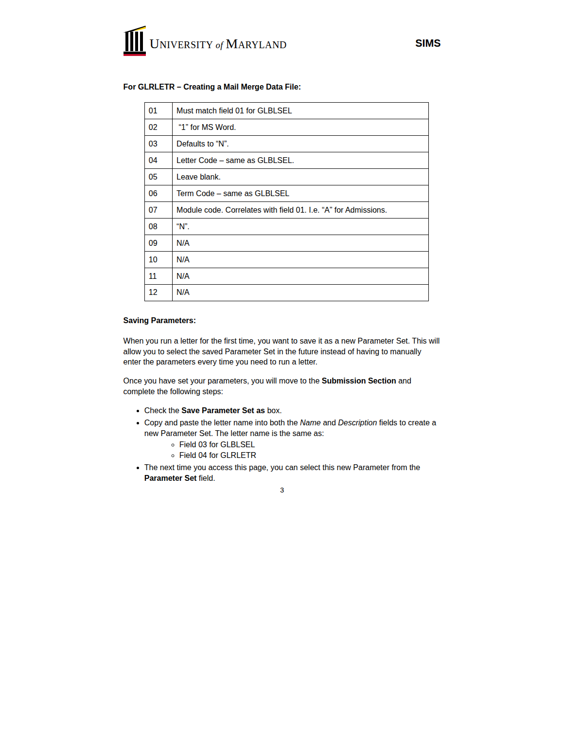UNIVERSITY of MARYLAND
SIMS
For GLRLETR – Creating a Mail Merge Data File:
| 01 | Must match field 01 for GLBLSEL |
| 02 | “1” for MS Word. |
| 03 | Defaults to “N”. |
| 04 | Letter Code – same as GLBLSEL. |
| 05 | Leave blank. |
| 06 | Term Code – same as GLBLSEL |
| 07 | Module code. Correlates with field 01. I.e. “A” for Admissions. |
| 08 | “N”. |
| 09 | N/A |
| 10 | N/A |
| 11 | N/A |
| 12 | N/A |
Saving Parameters:
When you run a letter for the first time, you want to save it as a new Parameter Set. This will allow you to select the saved Parameter Set in the future instead of having to manually enter the parameters every time you need to run a letter.
Once you have set your parameters, you will move to the Submission Section and complete the following steps:
Check the Save Parameter Set as box.
Copy and paste the letter name into both the Name and Description fields to create a new Parameter Set. The letter name is the same as:
Field 03 for GLBLSEL
Field 04 for GLRLETR
The next time you access this page, you can select this new Parameter from the Parameter Set field.
3